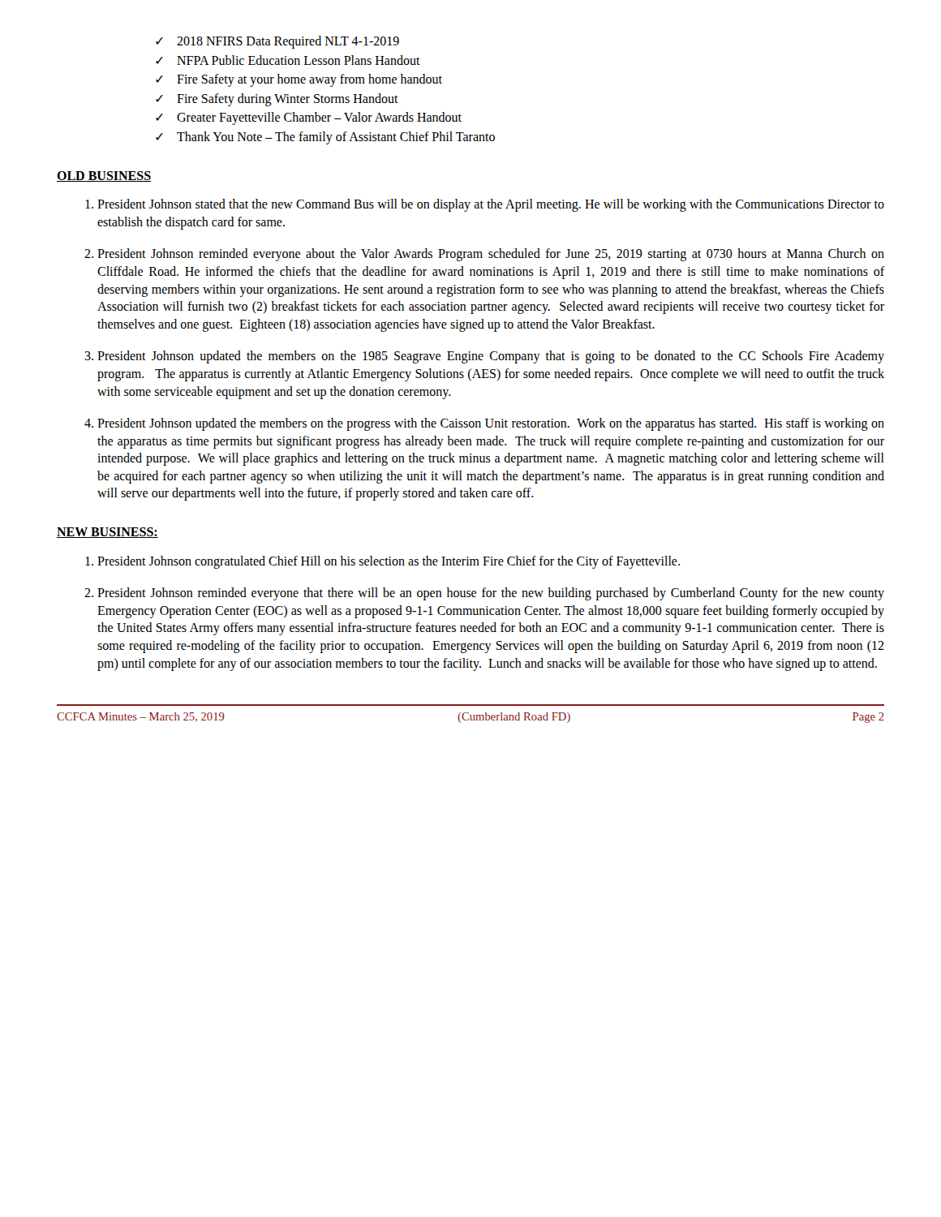2018 NFIRS Data Required NLT 4-1-2019
NFPA Public Education Lesson Plans Handout
Fire Safety at your home away from home handout
Fire Safety during Winter Storms Handout
Greater Fayetteville Chamber – Valor Awards Handout
Thank You Note – The family of Assistant Chief Phil Taranto
OLD BUSINESS
President Johnson stated that the new Command Bus will be on display at the April meeting. He will be working with the Communications Director to establish the dispatch card for same.
President Johnson reminded everyone about the Valor Awards Program scheduled for June 25, 2019 starting at 0730 hours at Manna Church on Cliffdale Road. He informed the chiefs that the deadline for award nominations is April 1, 2019 and there is still time to make nominations of deserving members within your organizations. He sent around a registration form to see who was planning to attend the breakfast, whereas the Chiefs Association will furnish two (2) breakfast tickets for each association partner agency. Selected award recipients will receive two courtesy ticket for themselves and one guest. Eighteen (18) association agencies have signed up to attend the Valor Breakfast.
President Johnson updated the members on the 1985 Seagrave Engine Company that is going to be donated to the CC Schools Fire Academy program. The apparatus is currently at Atlantic Emergency Solutions (AES) for some needed repairs. Once complete we will need to outfit the truck with some serviceable equipment and set up the donation ceremony.
President Johnson updated the members on the progress with the Caisson Unit restoration. Work on the apparatus has started. His staff is working on the apparatus as time permits but significant progress has already been made. The truck will require complete re-painting and customization for our intended purpose. We will place graphics and lettering on the truck minus a department name. A magnetic matching color and lettering scheme will be acquired for each partner agency so when utilizing the unit it will match the department’s name. The apparatus is in great running condition and will serve our departments well into the future, if properly stored and taken care off.
NEW BUSINESS:
President Johnson congratulated Chief Hill on his selection as the Interim Fire Chief for the City of Fayetteville.
President Johnson reminded everyone that there will be an open house for the new building purchased by Cumberland County for the new county Emergency Operation Center (EOC) as well as a proposed 9-1-1 Communication Center. The almost 18,000 square feet building formerly occupied by the United States Army offers many essential infra-structure features needed for both an EOC and a community 9-1-1 communication center. There is some required re-modeling of the facility prior to occupation. Emergency Services will open the building on Saturday April 6, 2019 from noon (12 pm) until complete for any of our association members to tour the facility. Lunch and snacks will be available for those who have signed up to attend.
CCFCA Minutes – March 25, 2019 (Cumberland Road FD) Page 2